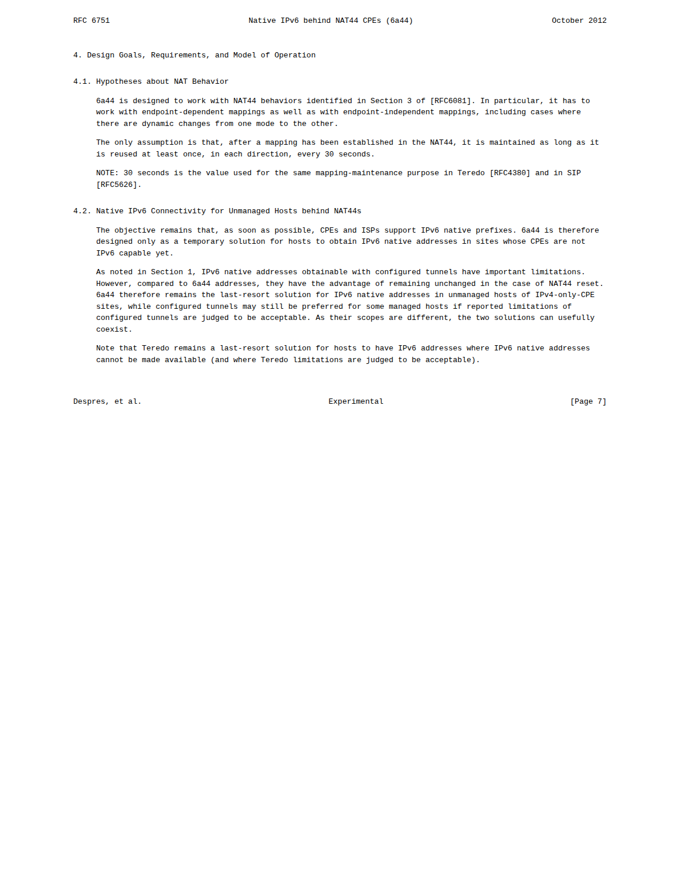RFC 6751 Native IPv6 behind NAT44 CPEs (6a44) October 2012
4. Design Goals, Requirements, and Model of Operation
4.1. Hypotheses about NAT Behavior
6a44 is designed to work with NAT44 behaviors identified in Section 3 of [RFC6081]. In particular, it has to work with endpoint-dependent mappings as well as with endpoint-independent mappings, including cases where there are dynamic changes from one mode to the other.
The only assumption is that, after a mapping has been established in the NAT44, it is maintained as long as it is reused at least once, in each direction, every 30 seconds.
NOTE: 30 seconds is the value used for the same mapping-maintenance purpose in Teredo [RFC4380] and in SIP [RFC5626].
4.2. Native IPv6 Connectivity for Unmanaged Hosts behind NAT44s
The objective remains that, as soon as possible, CPEs and ISPs support IPv6 native prefixes. 6a44 is therefore designed only as a temporary solution for hosts to obtain IPv6 native addresses in sites whose CPEs are not IPv6 capable yet.
As noted in Section 1, IPv6 native addresses obtainable with configured tunnels have important limitations. However, compared to 6a44 addresses, they have the advantage of remaining unchanged in the case of NAT44 reset. 6a44 therefore remains the last-resort solution for IPv6 native addresses in unmanaged hosts of IPv4-only-CPE sites, while configured tunnels may still be preferred for some managed hosts if reported limitations of configured tunnels are judged to be acceptable. As their scopes are different, the two solutions can usefully coexist.
Note that Teredo remains a last-resort solution for hosts to have IPv6 addresses where IPv6 native addresses cannot be made available (and where Teredo limitations are judged to be acceptable).
Despres, et al. Experimental [Page 7]